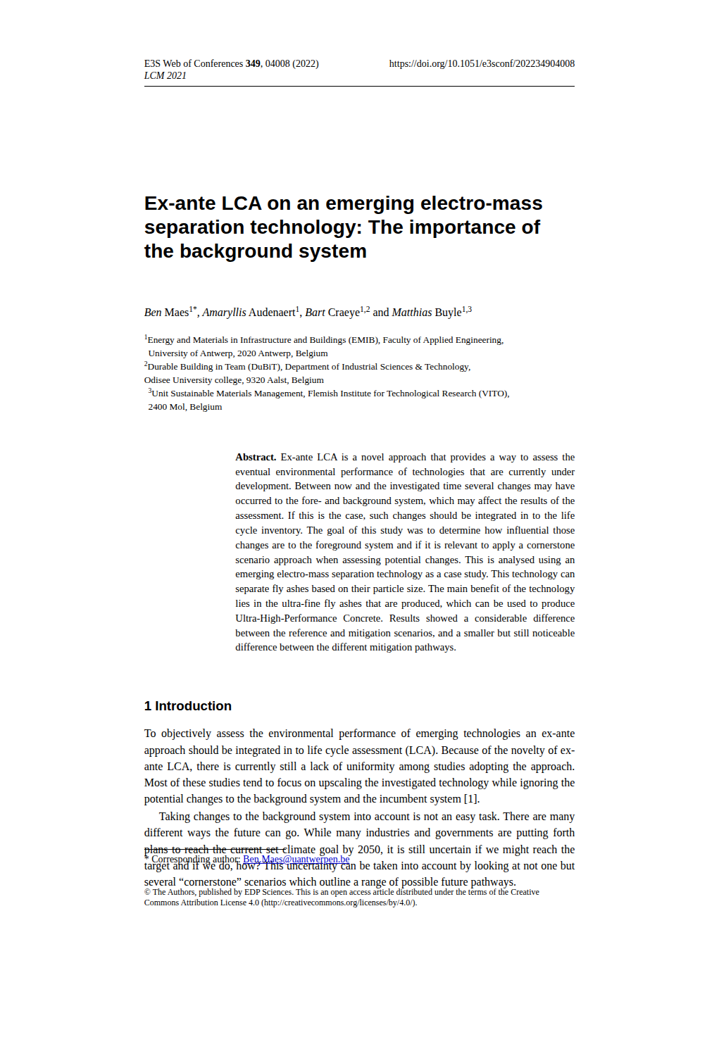E3S Web of Conferences 349, 04008 (2022)
LCM 2021
https://doi.org/10.1051/e3sconf/202234904008
Ex-ante LCA on an emerging electro-mass separation technology: The importance of the background system
Ben Maes1*, Amaryllis Audenaert1, Bart Craeye1,2 and Matthias Buyle1,3
1Energy and Materials in Infrastructure and Buildings (EMIB), Faculty of Applied Engineering,
University of Antwerp, 2020 Antwerp, Belgium
2Durable Building in Team (DuBiT), Department of Industrial Sciences & Technology,
Odisee University college, 9320 Aalst, Belgium
3Unit Sustainable Materials Management, Flemish Institute for Technological Research (VITO),
2400 Mol, Belgium
Abstract. Ex-ante LCA is a novel approach that provides a way to assess the eventual environmental performance of technologies that are currently under development. Between now and the investigated time several changes may have occurred to the fore- and background system, which may affect the results of the assessment. If this is the case, such changes should be integrated in to the life cycle inventory. The goal of this study was to determine how influential those changes are to the foreground system and if it is relevant to apply a cornerstone scenario approach when assessing potential changes. This is analysed using an emerging electro-mass separation technology as a case study. This technology can separate fly ashes based on their particle size. The main benefit of the technology lies in the ultra-fine fly ashes that are produced, which can be used to produce Ultra-High-Performance Concrete. Results showed a considerable difference between the reference and mitigation scenarios, and a smaller but still noticeable difference between the different mitigation pathways.
1 Introduction
To objectively assess the environmental performance of emerging technologies an ex-ante approach should be integrated in to life cycle assessment (LCA). Because of the novelty of ex-ante LCA, there is currently still a lack of uniformity among studies adopting the approach. Most of these studies tend to focus on upscaling the investigated technology while ignoring the potential changes to the background system and the incumbent system [1].
Taking changes to the background system into account is not an easy task. There are many different ways the future can go. While many industries and governments are putting forth plans to reach the current set climate goal by 2050, it is still uncertain if we might reach the target and if we do, how? This uncertainty can be taken into account by looking at not one but several “cornerstone” scenarios which outline a range of possible future pathways.
* Corresponding author: Ben.Maes@uantwerpen.be
© The Authors, published by EDP Sciences. This is an open access article distributed under the terms of the Creative Commons Attribution License 4.0 (http://creativecommons.org/licenses/by/4.0/).